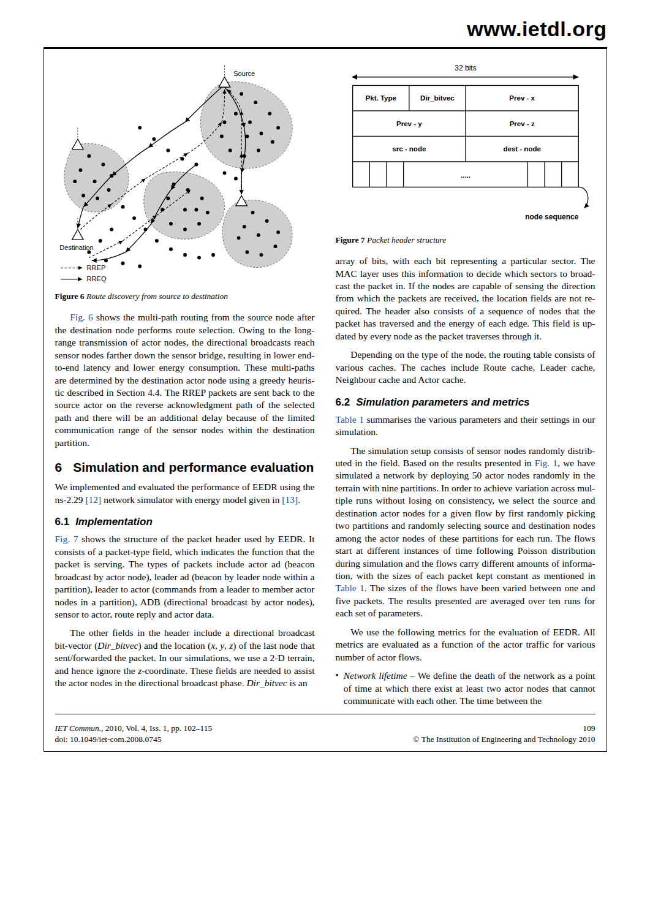www.ietdl.org
Source Destination RREP RREQ
Figure 6 Route discovery from source to destination
Fig. 6 shows the multi-path routing from the source node after the destination node performs route selection. Owing to the long-range transmission of actor nodes, the directional broadcasts reach sensor nodes farther down the sensor bridge, resulting in lower end-to-end latency and lower energy consumption. These multi-paths are determined by the destination actor node using a greedy heuristic described in Section 4.4. The RREP packets are sent back to the source actor on the reverse acknowledgment path of the selected path and there will be an additional delay because of the limited communication range of the sensor nodes within the destination partition.
6 Simulation and performance evaluation
We implemented and evaluated the performance of EEDR using the ns-2.29 [12] network simulator with energy model given in [13].
6.1 Implementation
Fig. 7 shows the structure of the packet header used by EEDR. It consists of a packet-type field, which indicates the function that the packet is serving. The types of packets include actor ad (beacon broadcast by actor node), leader ad (beacon by leader node within a partition), leader to actor (commands from a leader to member actor nodes in a partition), ADB (directional broadcast by actor nodes), sensor to actor, route reply and actor data.
The other fields in the header include a directional broadcast bit-vector (Dir_bitvec) and the location (x, y, z) of the last node that sent/forwarded the packet. In our simulations, we use a 2-D terrain, and hence ignore the z-coordinate. These fields are needed to assist the actor nodes in the directional broadcast phase. Dir_bitvec is an
32 bits Pkt. Type Dir_bitvec Prev - x Prev - y Prev - z src - node dest - node ..... node sequence
Figure 7 Packet header structure
array of bits, with each bit representing a particular sector. The MAC layer uses this information to decide which sectors to broadcast the packet in. If the nodes are capable of sensing the direction from which the packets are received, the location fields are not required. The header also consists of a sequence of nodes that the packet has traversed and the energy of each edge. This field is updated by every node as the packet traverses through it.
Depending on the type of the node, the routing table consists of various caches. The caches include Route cache, Leader cache, Neighbour cache and Actor cache.
6.2 Simulation parameters and metrics
Table 1 summarises the various parameters and their settings in our simulation.
The simulation setup consists of sensor nodes randomly distributed in the field. Based on the results presented in Fig. 1, we have simulated a network by deploying 50 actor nodes randomly in the terrain with nine partitions. In order to achieve variation across multiple runs without losing on consistency, we select the source and destination actor nodes for a given flow by first randomly picking two partitions and randomly selecting source and destination nodes among the actor nodes of these partitions for each run. The flows start at different instances of time following Poisson distribution during simulation and the flows carry different amounts of information, with the sizes of each packet kept constant as mentioned in Table 1. The sizes of the flows have been varied between one and five packets. The results presented are averaged over ten runs for each set of parameters.
We use the following metrics for the evaluation of EEDR. All metrics are evaluated as a function of the actor traffic for various number of actor flows.
•
Network lifetime – We define the death of the network as a point of time at which there exist at least two actor nodes that cannot communicate with each other. The time between the
IET Commun., 2010, Vol. 4, Iss. 1, pp. 102–115
doi: 10.1049/iet-com.2008.0745
109
© The Institution of Engineering and Technology 2010